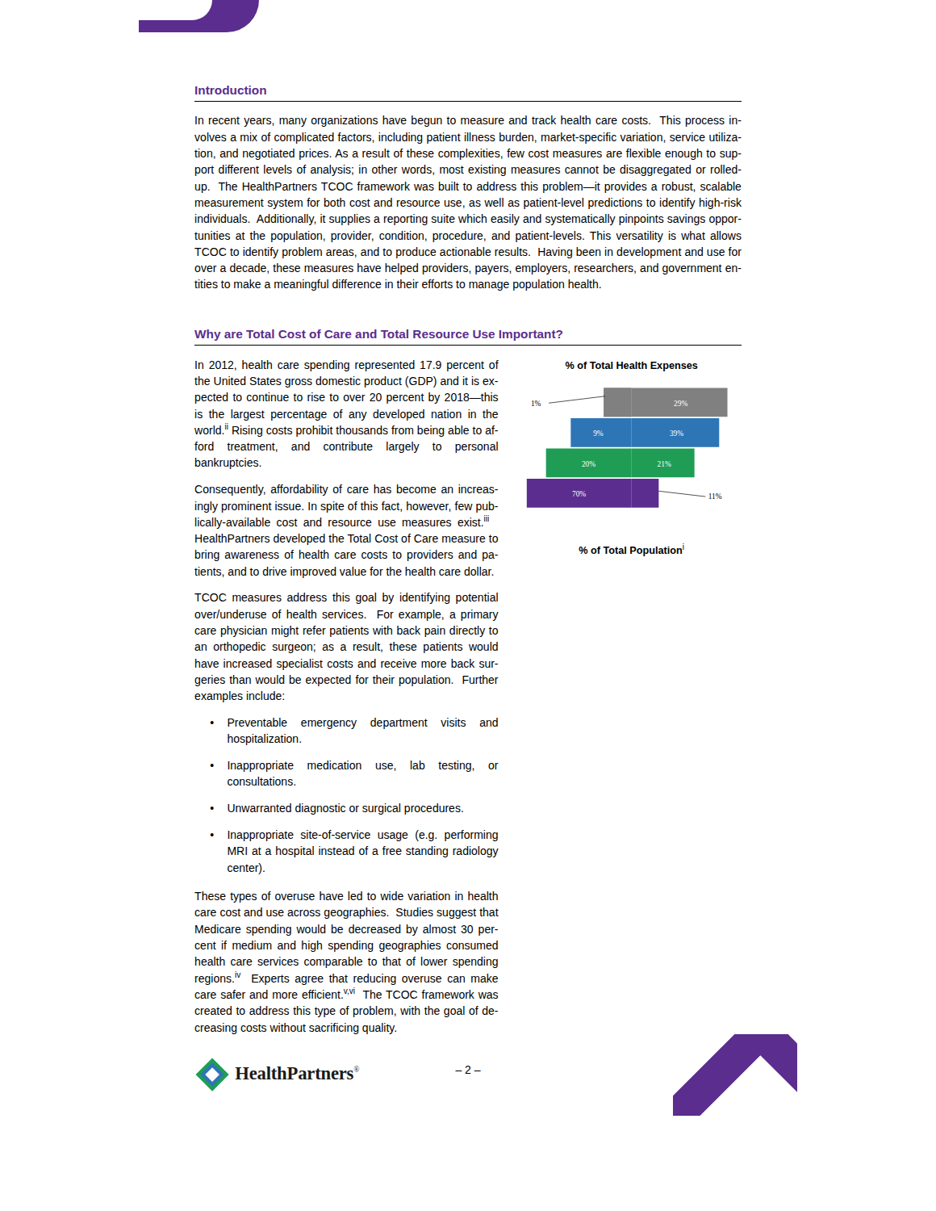Introduction
In recent years, many organizations have begun to measure and track health care costs. This process involves a mix of complicated factors, including patient illness burden, market-specific variation, service utilization, and negotiated prices. As a result of these complexities, few cost measures are flexible enough to support different levels of analysis; in other words, most existing measures cannot be disaggregated or rolled-up. The HealthPartners TCOC framework was built to address this problem—it provides a robust, scalable measurement system for both cost and resource use, as well as patient-level predictions to identify high-risk individuals. Additionally, it supplies a reporting suite which easily and systematically pinpoints savings opportunities at the population, provider, condition, procedure, and patient-levels. This versatility is what allows TCOC to identify problem areas, and to produce actionable results. Having been in development and use for over a decade, these measures have helped providers, payers, employers, researchers, and government entities to make a meaningful difference in their efforts to manage population health.
Why are Total Cost of Care and Total Resource Use Important?
In 2012, health care spending represented 17.9 percent of the United States gross domestic product (GDP) and it is expected to continue to rise to over 20 percent by 2018—this is the largest percentage of any developed nation in the world.ii Rising costs prohibit thousands from being able to afford treatment, and contribute largely to personal bankruptcies.
Consequently, affordability of care has become an increasingly prominent issue. In spite of this fact, however, few publically-available cost and resource use measures exist.iii HealthPartners developed the Total Cost of Care measure to bring awareness of health care costs to providers and patients, and to drive improved value for the health care dollar.
TCOC measures address this goal by identifying potential over/underuse of health services. For example, a primary care physician might refer patients with back pain directly to an orthopedic surgeon; as a result, these patients would have increased specialist costs and receive more back surgeries than would be expected for their population. Further examples include:
Preventable emergency department visits and hospitalization.
Inappropriate medication use, lab testing, or consultations.
Unwarranted diagnostic or surgical procedures.
Inappropriate site-of-service usage (e.g. performing MRI at a hospital instead of a free standing radiology center).
These types of overuse have led to wide variation in health care cost and use across geographies. Studies suggest that Medicare spending would be decreased by almost 30 percent if medium and high spending geographies consumed health care services comparable to that of lower spending regions.iv Experts agree that reducing overuse can make care safer and more efficient.v,vi The TCOC framework was created to address this type of problem, with the goal of decreasing costs without sacrificing quality.
% of Total Health Expenses
29% 39% 21% 9% 20% 70% 1% 11%
% of Total Populationi
Health Partners®
– 2 –